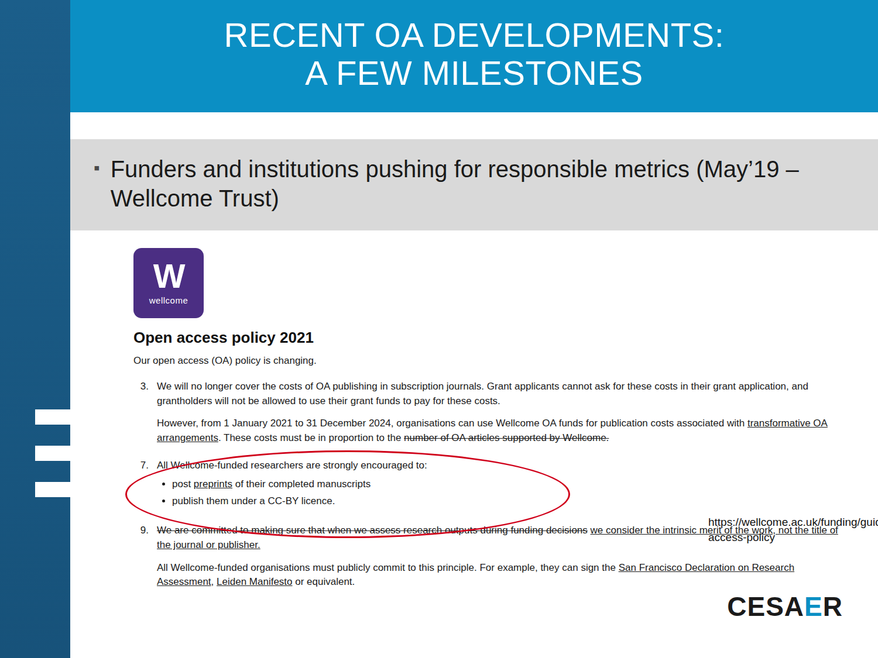RECENT OA DEVELOPMENTS:
A FEW MILESTONES
▪ Funders and institutions pushing for responsible metrics (May’19 – Wellcome Trust)
W
wellcome
Open access policy 2021
Our open access (OA) policy is changing.
3.
We will no longer cover the costs of OA publishing in subscription journals. Grant applicants cannot ask for these costs in their grant application, and grantholders will not be allowed to use their grant funds to pay for these costs.
However, from 1 January 2021 to 31 December 2024, organisations can use Wellcome OA funds for publication costs associated with transformative OA arrangements. These costs must be in proportion to the number of OA articles supported by Wellcome.
7.
All Wellcome-funded researchers are strongly encouraged to:
post preprints of their completed manuscripts
publish them under a CC-BY licence.
9.
We are committed to making sure that when we assess research outputs during funding decisions we consider the intrinsic merit of the work, not the title of the journal or publisher.
All Wellcome-funded organisations must publicly commit to this principle. For example, they can sign the San Francisco Declaration on Research Assessment, Leiden Manifesto or equivalent.
https://wellcome.ac.uk/funding/guidance/open-access-policy
CESAER